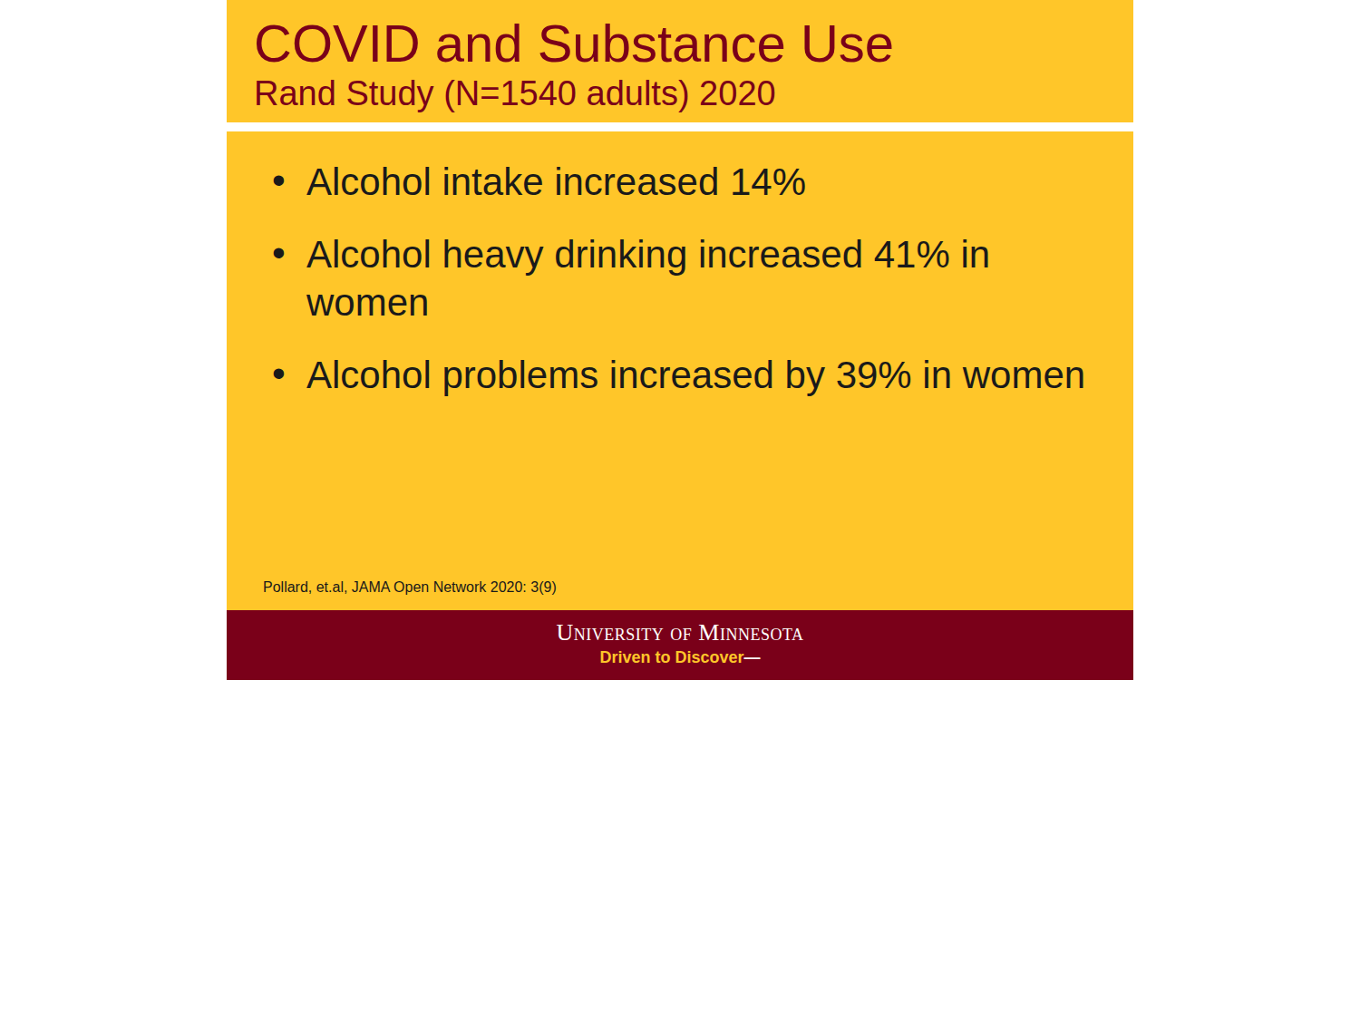COVID and Substance Use
Rand Study (N=1540 adults) 2020
Alcohol intake increased 14%
Alcohol heavy drinking increased 41% in women
Alcohol problems increased by 39% in women
Pollard, et.al, JAMA Open Network 2020: 3(9)
University of Minnesota
Driven to Discover—